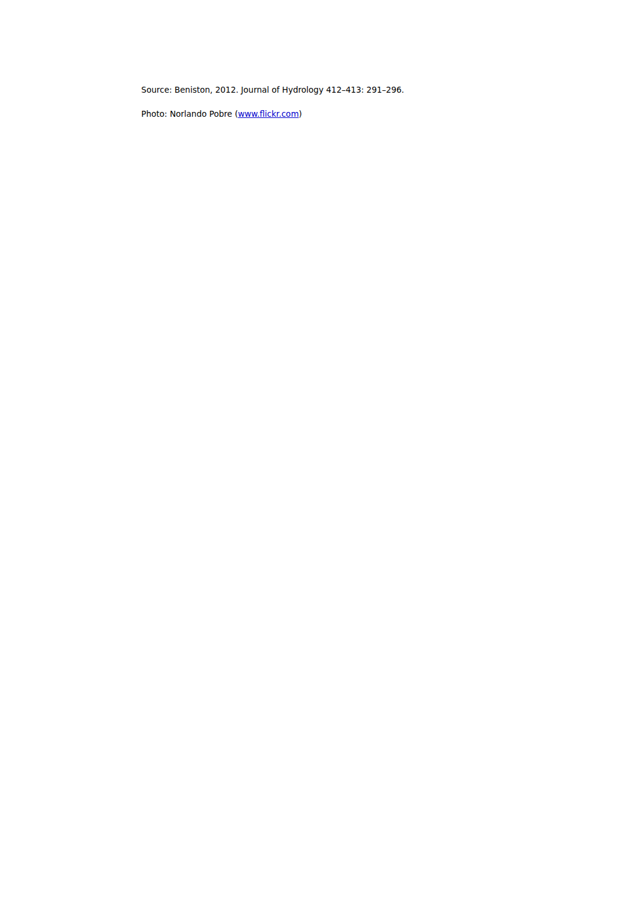Source: Beniston, 2012. Journal of Hydrology 412–413: 291–296.
Photo: Norlando Pobre (www.flickr.com)